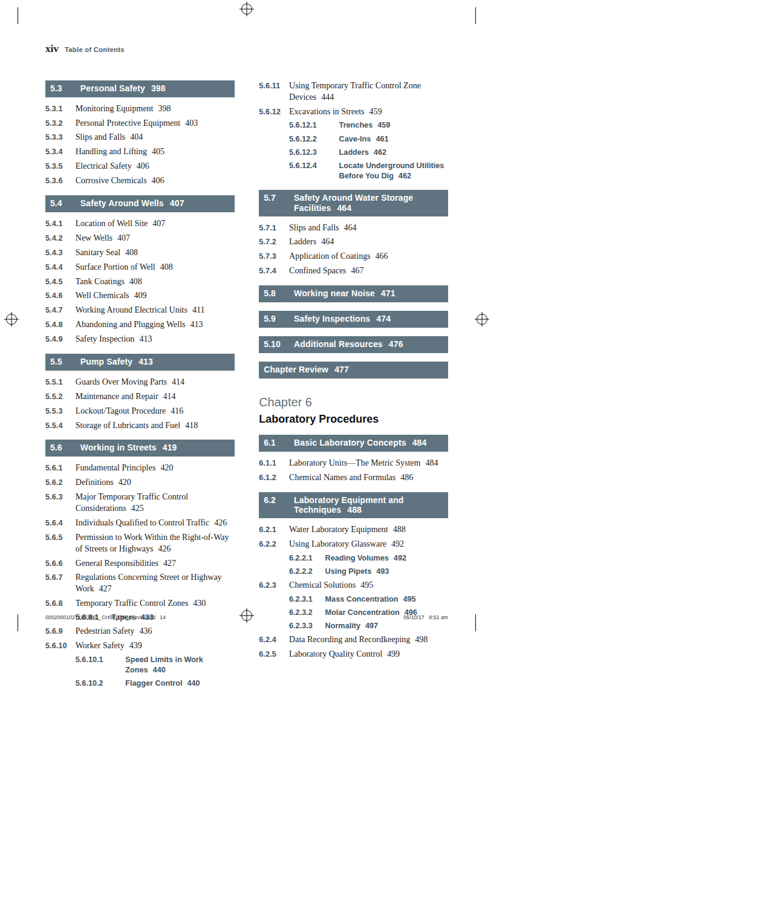xiv Table of Contents
5.3 Personal Safety398
5.3.1 Monitoring Equipment398
5.3.2 Personal Protective Equipment403
5.3.3 Slips and Falls404
5.3.4 Handling and Lifting405
5.3.5 Electrical Safety406
5.3.6 Corrosive Chemicals406
5.4 Safety Around Wells407
5.4.1 Location of Well Site407
5.4.2 New Wells407
5.4.3 Sanitary Seal408
5.4.4 Surface Portion of Well408
5.4.5 Tank Coatings408
5.4.6 Well Chemicals409
5.4.7 Working Around Electrical Units411
5.4.8 Abandoning and Plugging Wells413
5.4.9 Safety Inspection413
5.5 Pump Safety413
5.5.1 Guards Over Moving Parts414
5.5.2 Maintenance and Repair414
5.5.3 Lockout/Tagout Procedure416
5.5.4 Storage of Lubricants and Fuel418
5.6 Working in Streets419
5.6.1 Fundamental Principles420
5.6.2 Definitions420
5.6.3 Major Temporary Traffic Control Considerations425
5.6.4 Individuals Qualified to Control Traffic426
5.6.5 Permission to Work Within the Right-of-Way of Streets or Highways426
5.6.6 General Responsibilities427
5.6.7 Regulations Concerning Street or Highway Work427
5.6.8 Temporary Traffic Control Zones430
5.6.8.1 Tapers433
5.6.9 Pedestrian Safety436
5.6.10 Worker Safety439
5.6.10.1 Speed Limits in Work Zones440
5.6.10.2 Flagger Control440
5.6.11 Using Temporary Traffic Control Zone Devices444
5.6.12 Excavations in Streets459
5.6.12.1 Trenches459
5.6.12.2 Cave-Ins461
5.6.12.3 Ladders462
5.6.12.4 Locate Underground Utilities Before You Dig462
5.7 Safety Around Water Storage
Facilities464
5.7.1 Slips and Falls464
5.7.2 Ladders464
5.7.3 Application of Coatings466
5.7.4 Confined Spaces467
5.8 Working near Noise471
5.9 Safety Inspections474
5.10 Additional Resources476
Chapter Review477
Chapter 6
Laboratory Procedures
6.1 Basic Laboratory Concepts484
6.1.1 Laboratory Units—The Metric System484
6.1.2 Chemical Names and Formulas486
6.2 Laboratory Equipment and
Techniques488
6.2.1 Water Laboratory Equipment488
6.2.2 Using Laboratory Glassware492
6.2.2.1 Reading Volumes492
6.2.2.2 Using Pipets493
6.2.3 Chemical Solutions495
6.2.3.1 Mass Concentration495
6.2.3.2 Molar Concentration496
6.2.3.3 Normality497
6.2.4 Data Recording and Recordkeeping498
6.2.5 Laboratory Quality Control499
000200010271997881_CH00_FM_pi-xviii.indd 14
05/10/17 9:51 am